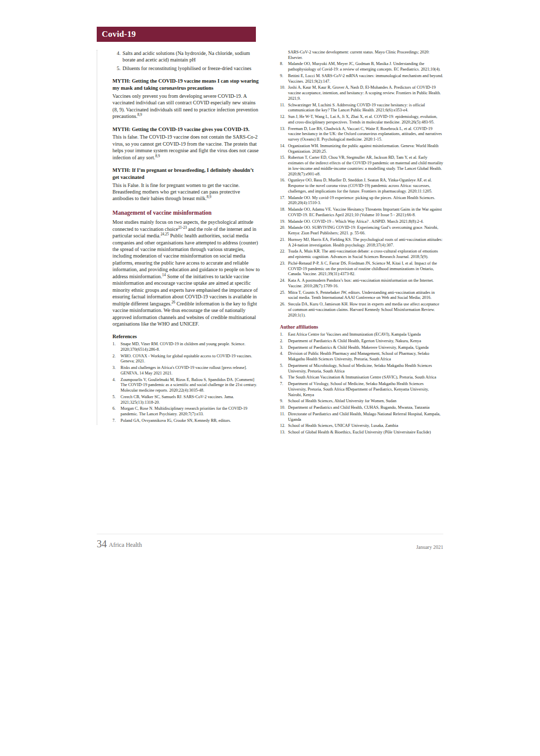Covid-19
4. Salts and acidic solutions (Na hydroxide, Na chloride, sodium borate and acetic acid) maintain pH
5. Diluents for reconstituting lyophilised or freeze-dried vaccines
MYTH: Getting the COVID-19 vaccine means I can stop wearing my mask and taking coronavirus precautions
Vaccines only prevent you from developing severe COVID-19. A vaccinated individual can still contract COVID especially new strains (8, 9). Vaccinated individuals still need to practice infection prevention precautions.8,9
MYTH: Getting the COVID-19 vaccine gives you COVID-19.
This is false. The COVID-19 vaccine does not contain the SARS-Co-2 virus, so you cannot get COVID-19 from the vaccine. The protein that helps your immune system recognise and fight the virus does not cause infection of any sort.8,9
MYTH: If I’m pregnant or breastfeeding, I definitely shouldn’t get vaccinated
This is False. It is fine for pregnant women to get the vaccine. Breastfeeding mothers who get vaccinated can pass protective antibodies to their babies through breast milk.8,9
Management of vaccine misinformation
Most studies mainly focus on two aspects, the psychological attitude connected to vaccination choice21-23 and the role of the internet and in particular social media.24,25 Public health authorities, social media companies and other organisations have attempted to address (counter) the spread of vaccine misinformation through various strategies, including moderation of vaccine misinformation on social media platforms, ensuring the public have access to accurate and reliable information, and providing education and guidance to people on how to address misinformation.14 Some of the initiatives to tackle vaccine misinformation and encourage vaccine uptake are aimed at specific minority ethnic groups and experts have emphasised the importance of ensuring factual information about COVID-19 vaccines is available in multiple different languages.26 Credible information is the key to fight vaccine misinformation. We thus encourage the use of nationally approved information channels and websites of credible multinational organisations like the WHO and UNICEF.
References
1. Snape MD, Viner RM. COVID-19 in children and young people. Science. 2020;370(6514):286-8.
2. WHO. COVAX - Working for global equitable access to COVID-19 vaccines. Geneva; 2021.
3. Risks and challenges in Africa's COVID-19 vaccine rollout [press release]. GENEVA, 14 May 2021 2021.
4. Zoumpourlis V, Goulielmaki M, Rizos E, Baliou S, Spandidos DA. [Comment] The COVID-19 pandemic as a scientific and social challenge in the 21st century. Molecular medicine reports. 2020;22(4):3035-48.
5. Creech CB, Walker SC, Samuels RJ. SARS-CoV-2 vaccines. Jama. 2021;325(13):1318-20.
6. Morgan C, Rose N. Multidisciplinary research priorities for the COVID-19 pandemic. The Lancet Psychiatry. 2020;7(7):e33.
7. Poland GA, Ovsyannikova IG, Crooke SN, Kennedy RB, editors.
SARS-CoV-2 vaccine development: current status. Mayo Clinic Proceedings; 2020: Elsevier.
8. Malande OO, Musyoki AM, Meyer JC, Godman B, Masika J. Understanding the pathophysiology of Covid-19: a review of emerging concepts. EC Paediatrics. 2021;10(4).
9. Bettini E, Locci M. SARS-CoV-2 mRNA vaccines: immunological mechanism and beyond. Vaccines. 2021;9(2):147.
10. Joshi A, Kaur M, Kaur R, Grover A, Nash D, El-Mohandes A. Predictors of COVID-19 vaccine acceptance, intention, and hesitancy: A scoping review. Frontiers in Public Health. 2021;9.
11. Schwarzinger M, Luchini S. Addressing COVID-19 vaccine hesitancy: is official communication the key? The Lancet Public Health. 2021;6(6):e353-e4.
12. Sun J, He W-T, Wang L, Lai A, Ji X, Zhai X, et al. COVID-19: epidemiology, evolution, and cross-disciplinary perspectives. Trends in molecular medicine. 2020;26(5):483-95.
13. Freeman D, Loe BS, Chadwick A, Vaccari C, Waite F, Rosebrock L, et al. COVID-19 vaccine hesitancy in the UK: the Oxford coronavirus explanations, attitudes, and narratives survey (Oceans) II. Psychological medicine. 2020:1-15.
14. Organization WH. Immunizing the public against misinformation. Geneva: World Health Organization. 2020;25.
15. Roberton T, Carter ED, Chou VB, Stegmuller AR, Jackson BD, Tam Y, et al. Early estimates of the indirect effects of the COVID-19 pandemic on maternal and child mortality in low-income and middle-income countries: a modelling study. The Lancet Global Health. 2020;8(7):e901-e8.
16. Ogunleye OO, Basu D, Mueller D, Sneddon J, Seaton RA, Yinka-Ogunleye AF, et al. Response to the novel corona virus (COVID-19) pandemic across Africa: successes, challenges, and implications for the future. Frontiers in pharmacology. 2020;11:1205.
17. Malande OO. My covid-19 experience: picking up the pieces. African Health Sciences. 2020;20(4):1510-3.
18. Malande OO, Adamu VE. Vaccine Hesitancy Threatens Important Gains in the War against COVID-19. EC Paediatrics April 2021;10 (Volume 10 Issue 5 - 2021):66-8.
19. Malande OO. COVID-19 – Which Way Africa? . AfSPID. March 2021;8(8):2-4.
20. Malande OO. SURVIVING COVID-19: Experiencing God’s overcoming grace. Nairobi, Kenya: Zion Pearl Publishers; 2021. p. 55-66.
21. Hornsey MJ, Harris EA, Fielding KS. The psychological roots of anti-vaccination attitudes: A 24-nation investigation. Health psychology. 2018;37(4):307.
22. Tsuda A, Muis KR. The anti-vaccination debate: a cross-cultural exploration of emotions and epistemic cognition. Advances in Social Sciences Research Journal. 2018;5(9).
23. Piché-Renaud P-P, Ji C, Farrar DS, Friedman JN, Science M, Kitai I, et al. Impact of the COVID-19 pandemic on the provision of routine childhood immunizations in Ontario, Canada. Vaccine. 2021;39(31):4373-82.
24. Kata A. A postmodern Pandora’s box: anti-vaccination misinformation on the Internet. Vaccine. 2010;28(7):1709-16.
25. Mitra T, Counts S, Pennebaker JW, editors. Understanding anti-vaccination attitudes in social media. Tenth International AAAI Conference on Web and Social Media; 2016.
26. Stecula DA, Kuru O, Jamieson KH. How trust in experts and media use affect acceptance of common anti-vaccination claims. Harvard Kennedy School Misinformation Review. 2020;1(1).
Author affiliations
1. East Africa Centre for Vaccines and Immunization (ECAVI), Kampala Uganda
2. Department of Paediatrics & Child Health, Egerton University, Nakuru, Kenya
3. Department of Paediatrics & Child Health, Makerere University, Kampala, Uganda
4. Division of Public Health Pharmacy and Management, School of Pharmacy, Sefako Makgatho Health Sciences University, Pretoria, South Africa
5. Department of Microbiology, School of Medicine, Sefako Makgatho Health Sciences University, Pretoria, South Africa
6. The South African Vaccination & Immunisation Centre (SAVIC), Pretoria, South Africa
7. Department of Virology, School of Medicine, Sefako Makgatho Health Sciences University, Pretoria, South Africa 8Department of Paediatrics, Kenyatta University, Nairobi, Kenya
9. School of Health Sciences, Ahfad University for Women, Sudan
10. Department of Paediatrics and Child Health, CUHAS, Bugando, Mwanza, Tanzania
11. Directorate of Paediatrics and Child Health, Mulago National Referral Hospital, Kampala, Uganda
12. School of Health Sciences, UNICAF University, Lusaka, Zambia
13. School of Global Health & Bioethics, Euclid University (Pôle Universitaire Euclide)
34 Africa Health
January 2021